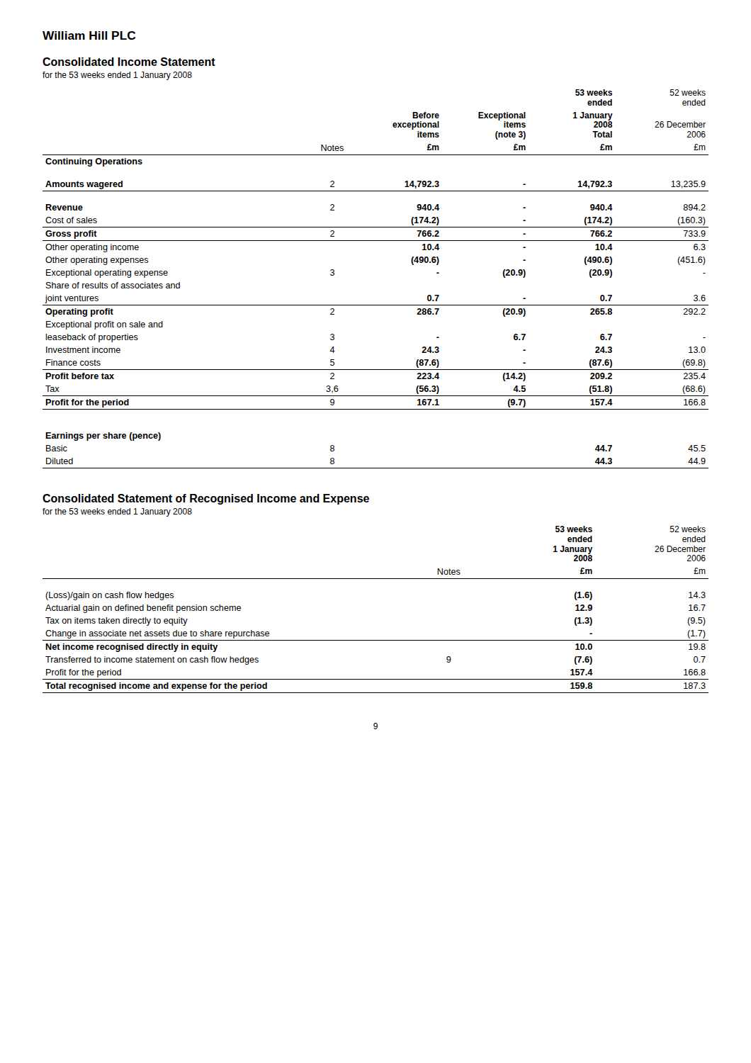William Hill PLC
Consolidated Income Statement
for the 53 weeks ended 1 January 2008
| | | | | 53 weeks ended | 52 weeks ended |
| --- | --- | --- | --- | --- | --- |
| | | Before exceptional items | Exceptional items (note 3) | 1 January 2008 Total | 26 December 2006 |
| | Notes | £m | £m | £m | £m |
| Continuing Operations | | | | | |
| Amounts wagered | 2 | 14,792.3 | - | 14,792.3 | 13,235.9 |
| Revenue | 2 | 940.4 | - | 940.4 | 894.2 |
| Cost of sales | | (174.2) | - | (174.2) | (160.3) |
| Gross profit | 2 | 766.2 | - | 766.2 | 733.9 |
| Other operating income | | 10.4 | - | 10.4 | 6.3 |
| Other operating expenses | | (490.6) | - | (490.6) | (451.6) |
| Exceptional operating expense | 3 | - | (20.9) | (20.9) | - |
| Share of results of associates and | | | | | |
| joint ventures | | 0.7 | - | 0.7 | 3.6 |
| Operating profit | 2 | 286.7 | (20.9) | 265.8 | 292.2 |
| Exceptional profit on sale and | | | | | |
| leaseback of properties | 3 | - | 6.7 | 6.7 | - |
| Investment income | 4 | 24.3 | - | 24.3 | 13.0 |
| Finance costs | 5 | (87.6) | - | (87.6) | (69.8) |
| Profit before tax | 2 | 223.4 | (14.2) | 209.2 | 235.4 |
| Tax | 3,6 | (56.3) | 4.5 | (51.8) | (68.6) |
| Profit for the period | 9 | 167.1 | (9.7) | 157.4 | 166.8 |
| Earnings per share (pence) | | | | | |
| Basic | 8 | | | 44.7 | 45.5 |
| Diluted | 8 | | | 44.3 | 44.9 |
Consolidated Statement of Recognised Income and Expense
for the 53 weeks ended 1 January 2008
| | | 53 weeks ended 1 January 2008 | 52 weeks ended 26 December 2006 |
| --- | --- | --- | --- |
| | Notes | £m | £m |
| (Loss)/gain on cash flow hedges | | (1.6) | 14.3 |
| Actuarial gain on defined benefit pension scheme | | 12.9 | 16.7 |
| Tax on items taken directly to equity | | (1.3) | (9.5) |
| Change in associate net assets due to share repurchase | | - | (1.7) |
| Net income recognised directly in equity | | 10.0 | 19.8 |
| Transferred to income statement on cash flow hedges | 9 | (7.6) | 0.7 |
| Profit for the period | | 157.4 | 166.8 |
| Total recognised income and expense for the period | | 159.8 | 187.3 |
9